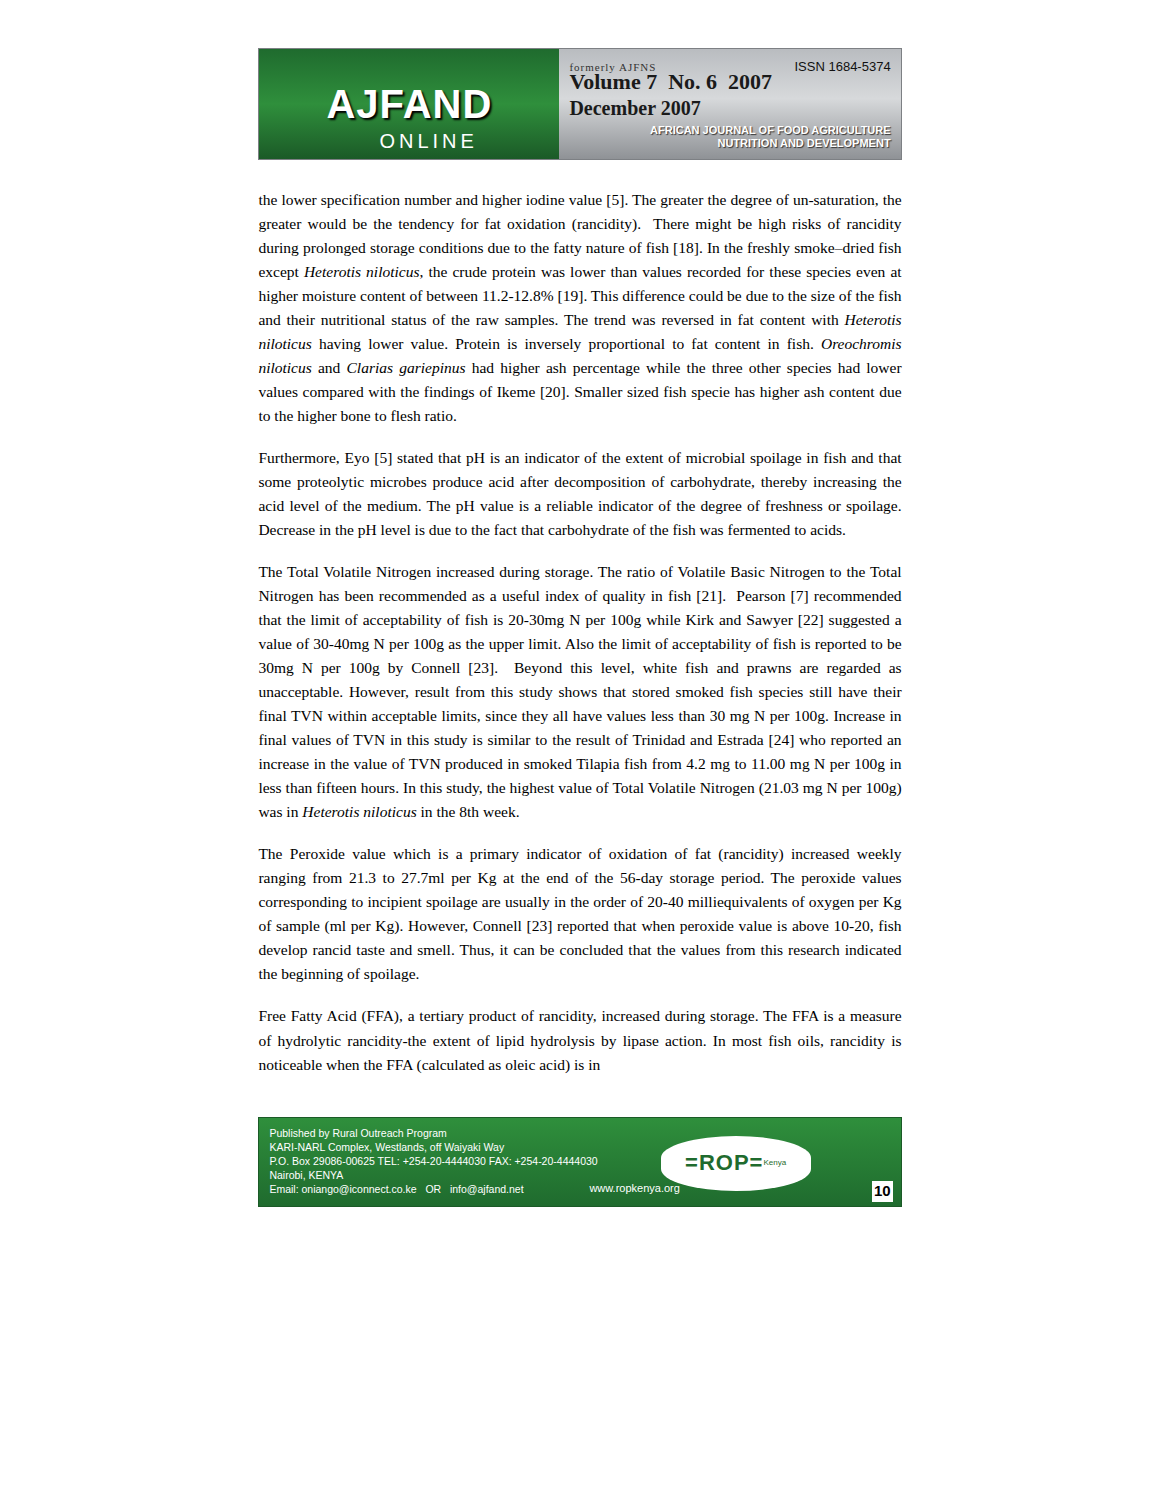AJFAND
ONLINE
formerly AJFNSVolume 7 No. 6 2007
December 2007
ISSN 1684-5374
AFRICAN JOURNAL OF FOOD AGRICULTURE
NUTRITION AND DEVELOPMENT
the lower specification number and higher iodine value [5]. The greater the degree of un-saturation, the greater would be the tendency for fat oxidation (rancidity). There might be high risks of rancidity during prolonged storage conditions due to the fatty nature of fish [18]. In the freshly smoke–dried fish except Heterotis niloticus, the crude protein was lower than values recorded for these species even at higher moisture content of between 11.2-12.8% [19]. This difference could be due to the size of the fish and their nutritional status of the raw samples. The trend was reversed in fat content with Heterotis niloticus having lower value. Protein is inversely proportional to fat content in fish. Oreochromis niloticus and Clarias gariepinus had higher ash percentage while the three other species had lower values compared with the findings of Ikeme [20]. Smaller sized fish specie has higher ash content due to the higher bone to flesh ratio.
Furthermore, Eyo [5] stated that pH is an indicator of the extent of microbial spoilage in fish and that some proteolytic microbes produce acid after decomposition of carbohydrate, thereby increasing the acid level of the medium. The pH value is a reliable indicator of the degree of freshness or spoilage. Decrease in the pH level is due to the fact that carbohydrate of the fish was fermented to acids.
The Total Volatile Nitrogen increased during storage. The ratio of Volatile Basic Nitrogen to the Total Nitrogen has been recommended as a useful index of quality in fish [21]. Pearson [7] recommended that the limit of acceptability of fish is 20-30mg N per 100g while Kirk and Sawyer [22] suggested a value of 30-40mg N per 100g as the upper limit. Also the limit of acceptability of fish is reported to be 30mg N per 100g by Connell [23]. Beyond this level, white fish and prawns are regarded as unacceptable. However, result from this study shows that stored smoked fish species still have their final TVN within acceptable limits, since they all have values less than 30 mg N per 100g. Increase in final values of TVN in this study is similar to the result of Trinidad and Estrada [24] who reported an increase in the value of TVN produced in smoked Tilapia fish from 4.2 mg to 11.00 mg N per 100g in less than fifteen hours. In this study, the highest value of Total Volatile Nitrogen (21.03 mg N per 100g) was in Heterotis niloticus in the 8th week.
The Peroxide value which is a primary indicator of oxidation of fat (rancidity) increased weekly ranging from 21.3 to 27.7ml per Kg at the end of the 56-day storage period. The peroxide values corresponding to incipient spoilage are usually in the order of 20-40 milliequivalents of oxygen per Kg of sample (ml per Kg). However, Connell [23] reported that when peroxide value is above 10-20, fish develop rancid taste and smell. Thus, it can be concluded that the values from this research indicated the beginning of spoilage.
Free Fatty Acid (FFA), a tertiary product of rancidity, increased during storage. The FFA is a measure of hydrolytic rancidity-the extent of lipid hydrolysis by lipase action. In most fish oils, rancidity is noticeable when the FFA (calculated as oleic acid) is in
Published by Rural Outreach Program
KARI-NARL Complex, Westlands, off Waiyaki Way
P.O. Box 29086-00625 TEL: +254-20-4444030 FAX: +254-20-4444030
Nairobi, KENYA
Email: oniango@iconnect.co.ke OR info@ajfand.net www.ropkenya.org
=ROP=Kenya
10